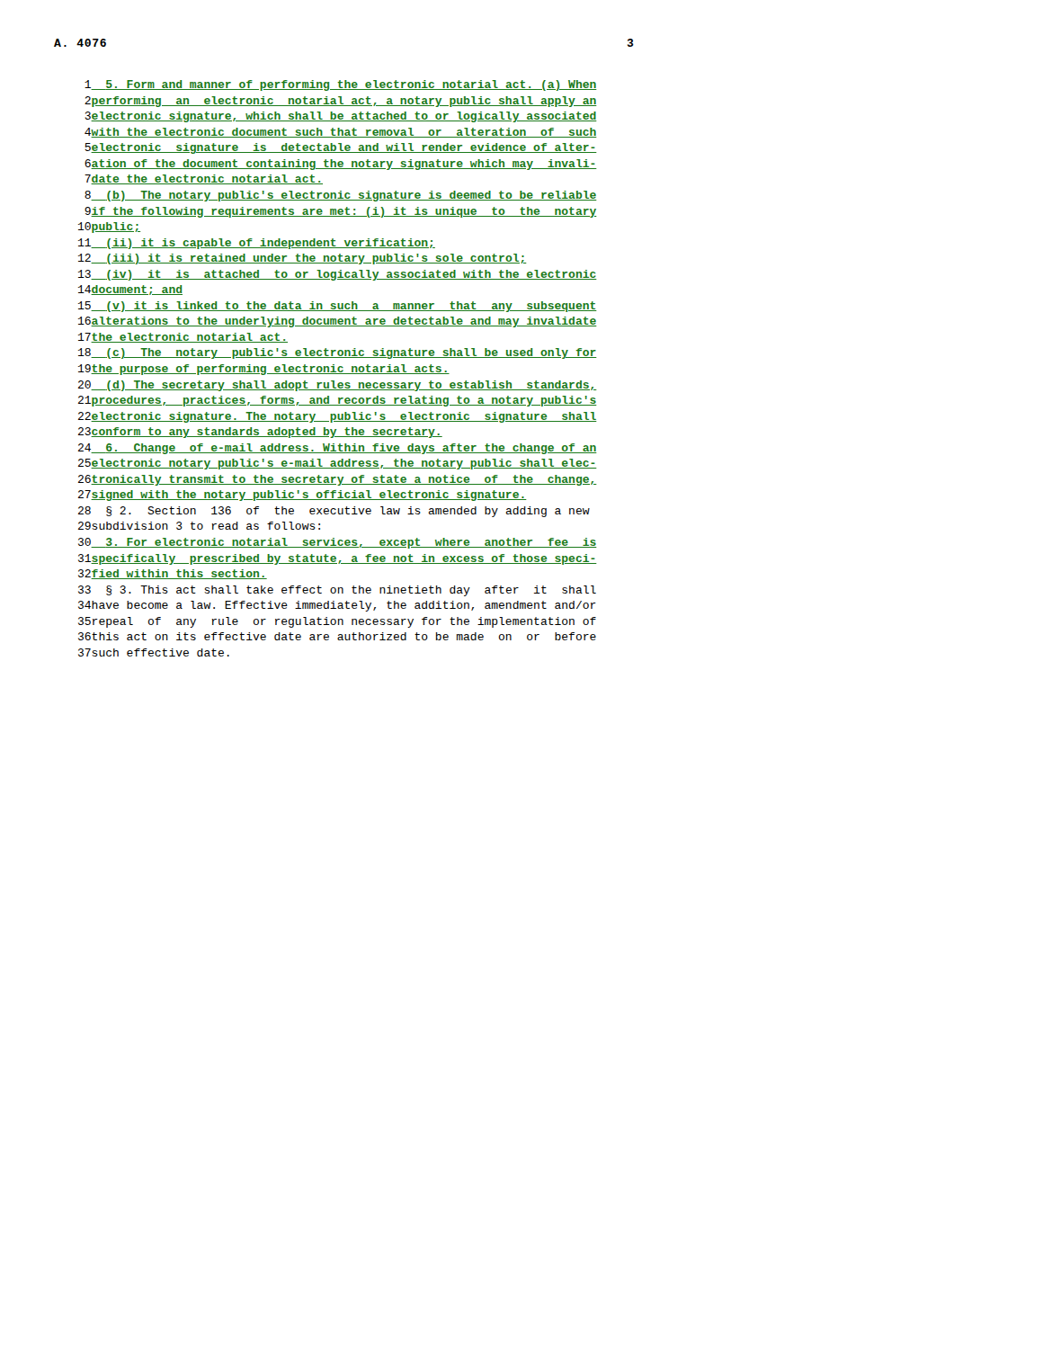A. 4076 3
| 1 | 5. Form and manner of performing the electronic notarial act. (a) When |
| 2 | performing an electronic notarial act, a notary public shall apply an |
| 3 | electronic signature, which shall be attached to or logically associated |
| 4 | with the electronic document such that removal or alteration of such |
| 5 | electronic signature is detectable and will render evidence of alter- |
| 6 | ation of the document containing the notary signature which may invali- |
| 7 | date the electronic notarial act. |
| 8 | (b) The notary public's electronic signature is deemed to be reliable |
| 9 | if the following requirements are met: (i) it is unique to the notary |
| 10 | public; |
| 11 | (ii) it is capable of independent verification; |
| 12 | (iii) it is retained under the notary public's sole control; |
| 13 | (iv) it is attached to or logically associated with the electronic |
| 14 | document; and |
| 15 | (v) it is linked to the data in such a manner that any subsequent |
| 16 | alterations to the underlying document are detectable and may invalidate |
| 17 | the electronic notarial act. |
| 18 | (c) The notary public's electronic signature shall be used only for |
| 19 | the purpose of performing electronic notarial acts. |
| 20 | (d) The secretary shall adopt rules necessary to establish standards, |
| 21 | procedures, practices, forms, and records relating to a notary public's |
| 22 | electronic signature. The notary public's electronic signature shall |
| 23 | conform to any standards adopted by the secretary. |
| 24 | 6. Change of e-mail address. Within five days after the change of an |
| 25 | electronic notary public's e-mail address, the notary public shall elec- |
| 26 | tronically transmit to the secretary of state a notice of the change, |
| 27 | signed with the notary public's official electronic signature. |
| 28 | § 2. Section 136 of the executive law is amended by adding a new |
| 29 | subdivision 3 to read as follows: |
| 30 | 3. For electronic notarial services, except where another fee is |
| 31 | specifically prescribed by statute, a fee not in excess of those speci- |
| 32 | fied within this section. |
| 33 | § 3. This act shall take effect on the ninetieth day after it shall |
| 34 | have become a law. Effective immediately, the addition, amendment and/or |
| 35 | repeal of any rule or regulation necessary for the implementation of |
| 36 | this act on its effective date are authorized to be made on or before |
| 37 | such effective date. |